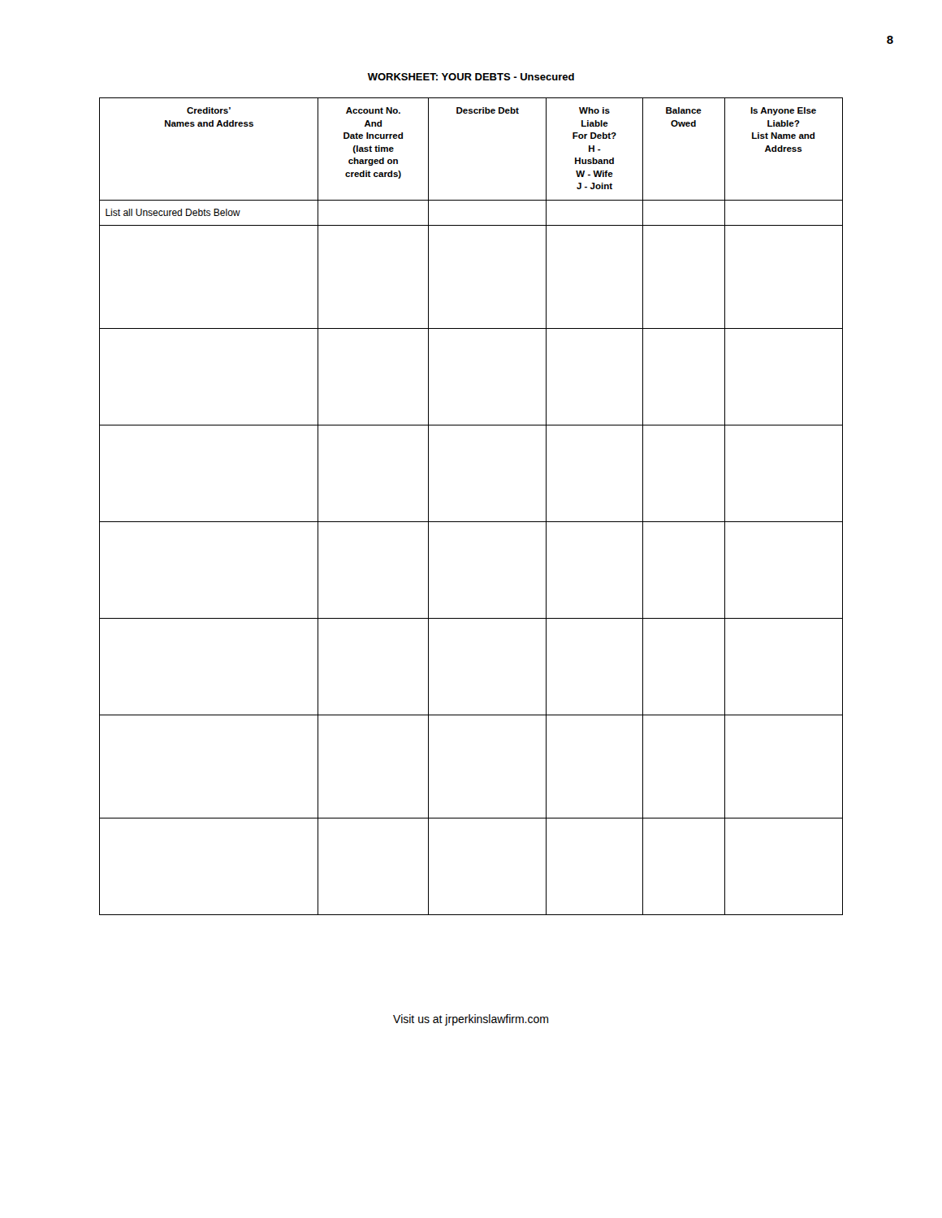8
WORKSHEET: YOUR DEBTS - Unsecured
| Creditors’ Names and Address | Account No. And Date Incurred (last time charged on credit cards) | Describe Debt | Who is Liable For Debt? H - Husband W - Wife J - Joint | Balance Owed | Is Anyone Else Liable? List Name and Address |
| --- | --- | --- | --- | --- | --- |
| List all Unsecured Debts Below | | | | | |
Visit us at jrperkinslawfirm.com